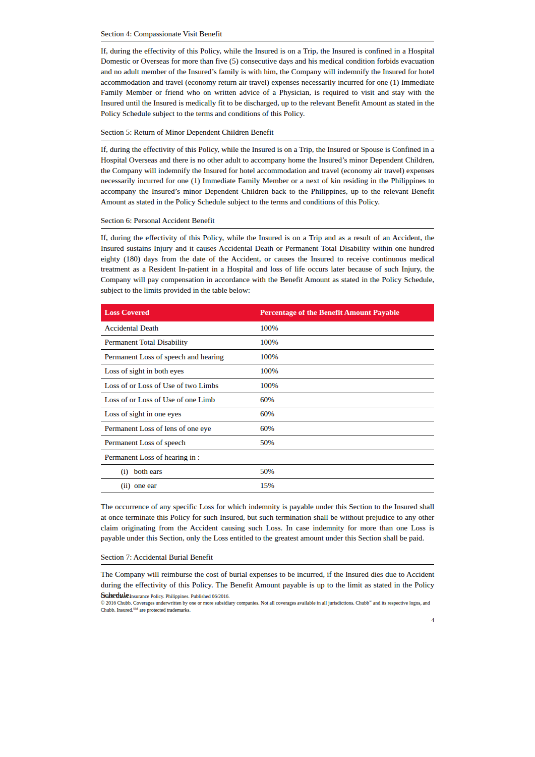Section 4: Compassionate Visit Benefit
If, during the effectivity of this Policy, while the Insured is on a Trip, the Insured is confined in a Hospital Domestic or Overseas for more than five (5) consecutive days and his medical condition forbids evacuation and no adult member of the Insured’s family is with him, the Company will indemnify the Insured for hotel accommodation and travel (economy return air travel) expenses necessarily incurred for one (1) Immediate Family Member or friend who on written advice of a Physician, is required to visit and stay with the Insured until the Insured is medically fit to be discharged, up to the relevant Benefit Amount as stated in the Policy Schedule subject to the terms and conditions of this Policy.
Section 5: Return of Minor Dependent Children Benefit
If, during the effectivity of this Policy, while the Insured is on a Trip, the Insured or Spouse is Confined in a Hospital Overseas and there is no other adult to accompany home the Insured’s minor Dependent Children, the Company will indemnify the Insured for hotel accommodation and travel (economy air travel) expenses necessarily incurred for one (1) Immediate Family Member or a next of kin residing in the Philippines to accompany the Insured’s minor Dependent Children back to the Philippines, up to the relevant Benefit Amount as stated in the Policy Schedule subject to the terms and conditions of this Policy.
Section 6: Personal Accident Benefit
If, during the effectivity of this Policy, while the Insured is on a Trip and as a result of an Accident, the Insured sustains Injury and it causes Accidental Death or Permanent Total Disability within one hundred eighty (180) days from the date of the Accident, or causes the Insured to receive continuous medical treatment as a Resident In-patient in a Hospital and loss of life occurs later because of such Injury, the Company will pay compensation in accordance with the Benefit Amount as stated in the Policy Schedule, subject to the limits provided in the table below:
| Loss Covered | Percentage of the Benefit Amount Payable |
| --- | --- |
| Accidental Death | 100% |
| Permanent Total Disability | 100% |
| Permanent Loss of speech and hearing | 100% |
| Loss of sight in both eyes | 100% |
| Loss of or Loss of Use of two Limbs | 100% |
| Loss of or Loss of Use of one Limb | 60% |
| Loss of sight in one eyes | 60% |
| Permanent Loss of lens of one eye | 60% |
| Permanent Loss of speech | 50% |
| Permanent Loss of hearing in : | |
| (i) both ears | 50% |
| (ii) one ear | 15% |
The occurrence of any specific Loss for which indemnity is payable under this Section to the Insured shall at once terminate this Policy for such Insured, but such termination shall be without prejudice to any other claim originating from the Accident causing such Loss. In case indemnity for more than one Loss is payable under this Section, only the Loss entitled to the greatest amount under this Section shall be paid.
Section 7: Accidental Burial Benefit
The Company will reimburse the cost of burial expenses to be incurred, if the Insured dies due to Accident during the effectivity of this Policy. The Benefit Amount payable is up to the limit as stated in the Policy Schedule.
Chubb Travel Insurance Policy. Philippines. Published 06/2016.
© 2016 Chubb. Coverages underwritten by one or more subsidiary companies. Not all coverages available in all jurisdictions. Chubb® and its respective logos, and Chubb. Insured.SM are protected trademarks.
4